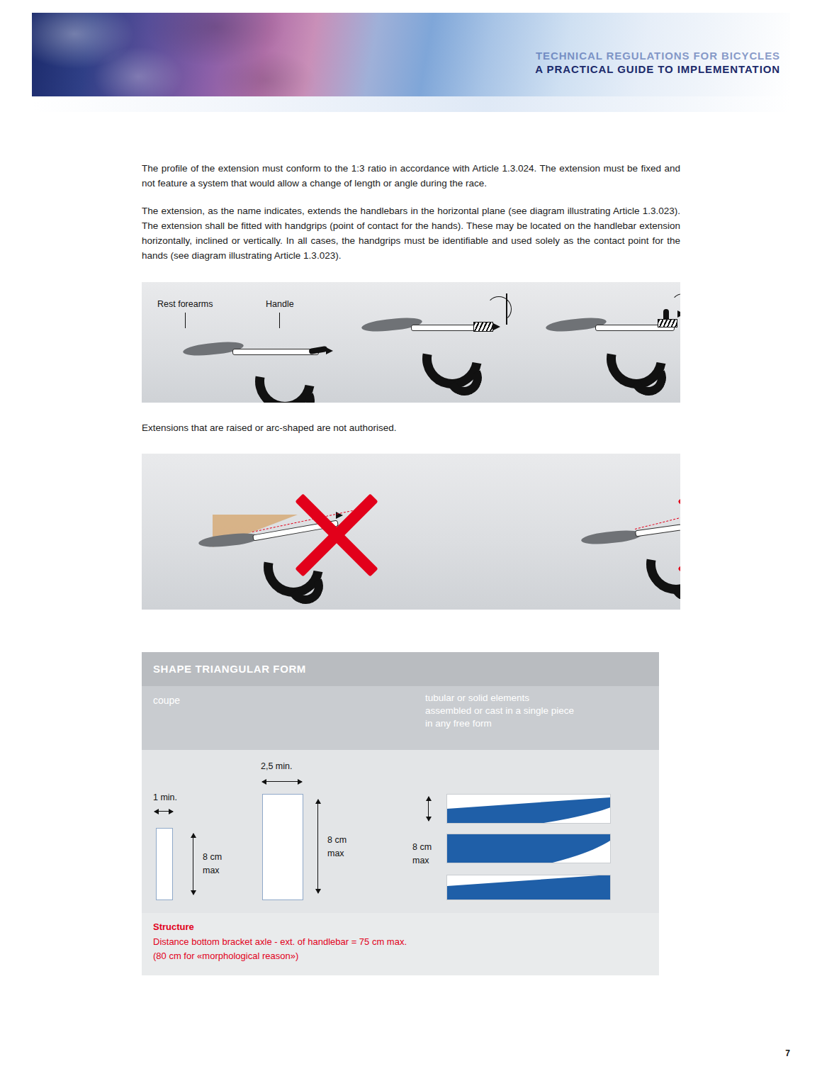TECHNICAL REGULATIONS FOR BICYCLES
A PRACTICAL GUIDE TO IMPLEMENTATION
The profile of the extension must conform to the 1:3 ratio in accordance with Article 1.3.024. The extension must be fixed and not feature a system that would allow a change of length or angle during the race.
The extension, as the name indicates, extends the handlebars in the horizontal plane (see diagram illustrating Article 1.3.023). The extension shall be fitted with handgrips (point of contact for the hands). These may be located on the handlebar extension horizontally, inclined or vertically. In all cases, the handgrips must be identifiable and used solely as the contact point for the hands (see diagram illustrating Article 1.3.023).
Rest forearms Handle
Extensions that are raised or arc-shaped are not authorised.
SHAPE TRIANGULAR FORM
coupe tubular or solid elements
assembled or cast in a single piece
in any free form
1 min. 8 cm
max 2,5 min. 8 cm
max 8 cm
max
Structure
Distance bottom bracket axle - ext. of handlebar = 75 cm max.
(80 cm for «morphological reason»)
7